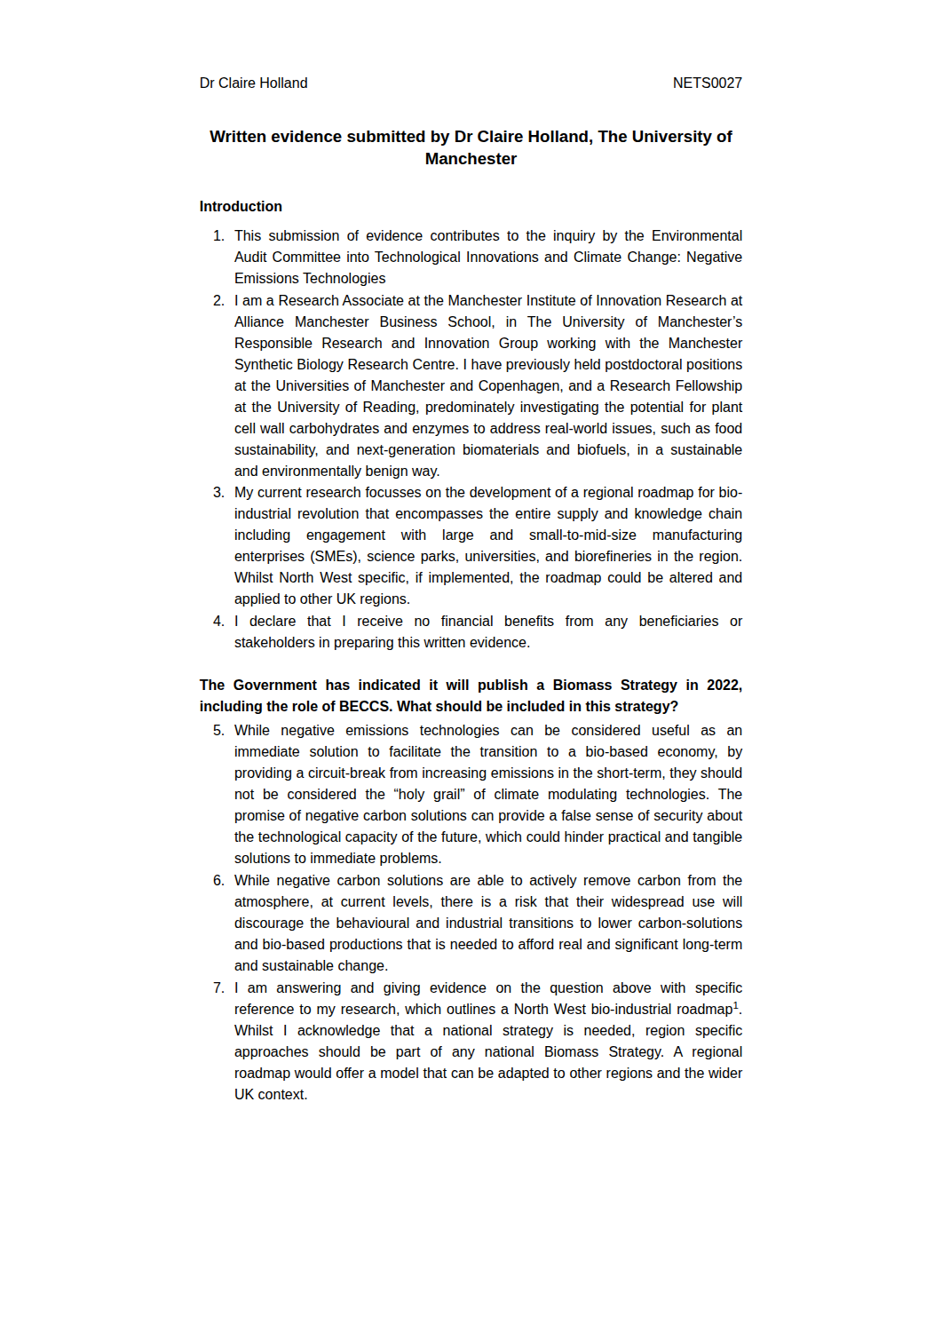Dr Claire Holland NETS0027
Written evidence submitted by Dr Claire Holland, The University of Manchester
Introduction
This submission of evidence contributes to the inquiry by the Environmental Audit Committee into Technological Innovations and Climate Change: Negative Emissions Technologies
I am a Research Associate at the Manchester Institute of Innovation Research at Alliance Manchester Business School, in The University of Manchester’s Responsible Research and Innovation Group working with the Manchester Synthetic Biology Research Centre. I have previously held postdoctoral positions at the Universities of Manchester and Copenhagen, and a Research Fellowship at the University of Reading, predominately investigating the potential for plant cell wall carbohydrates and enzymes to address real-world issues, such as food sustainability, and next-generation biomaterials and biofuels, in a sustainable and environmentally benign way.
My current research focusses on the development of a regional roadmap for bio-industrial revolution that encompasses the entire supply and knowledge chain including engagement with large and small-to-mid-size manufacturing enterprises (SMEs), science parks, universities, and biorefineries in the region. Whilst North West specific, if implemented, the roadmap could be altered and applied to other UK regions.
I declare that I receive no financial benefits from any beneficiaries or stakeholders in preparing this written evidence.
The Government has indicated it will publish a Biomass Strategy in 2022, including the role of BECCS. What should be included in this strategy?
While negative emissions technologies can be considered useful as an immediate solution to facilitate the transition to a bio-based economy, by providing a circuit-break from increasing emissions in the short-term, they should not be considered the “holy grail” of climate modulating technologies. The promise of negative carbon solutions can provide a false sense of security about the technological capacity of the future, which could hinder practical and tangible solutions to immediate problems.
While negative carbon solutions are able to actively remove carbon from the atmosphere, at current levels, there is a risk that their widespread use will discourage the behavioural and industrial transitions to lower carbon-solutions and bio-based productions that is needed to afford real and significant long-term and sustainable change.
I am answering and giving evidence on the question above with specific reference to my research, which outlines a North West bio-industrial roadmap1. Whilst I acknowledge that a national strategy is needed, region specific approaches should be part of any national Biomass Strategy. A regional roadmap would offer a model that can be adapted to other regions and the wider UK context.